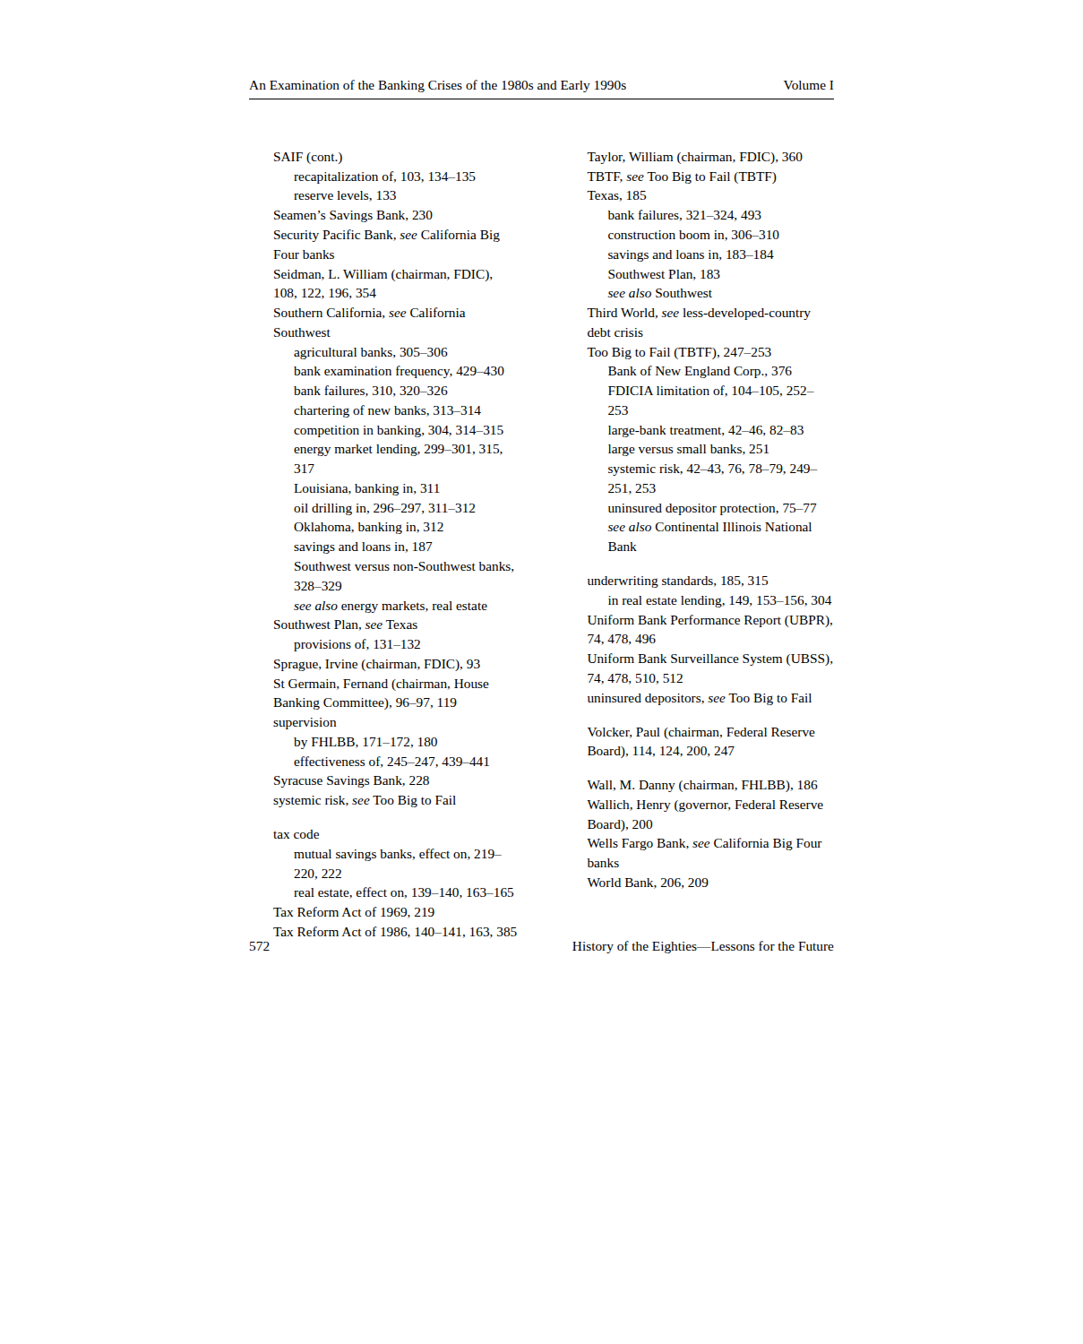An Examination of the Banking Crises of the 1980s and Early 1990s Volume I
SAIF (cont.)
recapitalization of, 103, 134–135
reserve levels, 133
Seamen’s Savings Bank, 230
Security Pacific Bank, see California Big Four banks
Seidman, L. William (chairman, FDIC), 108, 122, 196, 354
Southern California, see California
Southwest
agricultural banks, 305–306
bank examination frequency, 429–430
bank failures, 310, 320–326
chartering of new banks, 313–314
competition in banking, 304, 314–315
energy market lending, 299–301, 315, 317
Louisiana, banking in, 311
oil drilling in, 296–297, 311–312
Oklahoma, banking in, 312
savings and loans in, 187
Southwest versus non-Southwest banks, 328–329
see also energy markets, real estate
Southwest Plan, see Texas
provisions of, 131–132
Sprague, Irvine (chairman, FDIC), 93
St Germain, Fernand (chairman, House Banking Committee), 96–97, 119
supervision
by FHLBB, 171–172, 180
effectiveness of, 245–247, 439–441
Syracuse Savings Bank, 228
systemic risk, see Too Big to Fail
tax code
mutual savings banks, effect on, 219–220, 222
real estate, effect on, 139–140, 163–165
Tax Reform Act of 1969, 219
Tax Reform Act of 1986, 140–141, 163, 385
Taylor, William (chairman, FDIC), 360
TBTF, see Too Big to Fail (TBTF)
Texas, 185
bank failures, 321–324, 493
construction boom in, 306–310
savings and loans in, 183–184
Southwest Plan, 183
see also Southwest
Third World, see less-developed-country debt crisis
Too Big to Fail (TBTF), 247–253
Bank of New England Corp., 376
FDICIA limitation of, 104–105, 252–253
large-bank treatment, 42–46, 82–83
large versus small banks, 251
systemic risk, 42–43, 76, 78–79, 249–251, 253
uninsured depositor protection, 75–77
see also Continental Illinois National Bank
underwriting standards, 185, 315
in real estate lending, 149, 153–156, 304
Uniform Bank Performance Report (UBPR), 74, 478, 496
Uniform Bank Surveillance System (UBSS), 74, 478, 510, 512
uninsured depositors, see Too Big to Fail
Volcker, Paul (chairman, Federal Reserve Board), 114, 124, 200, 247
Wall, M. Danny (chairman, FHLBB), 186
Wallich, Henry (governor, Federal Reserve Board), 200
Wells Fargo Bank, see California Big Four banks
World Bank, 206, 209
572 History of the Eighties—Lessons for the Future